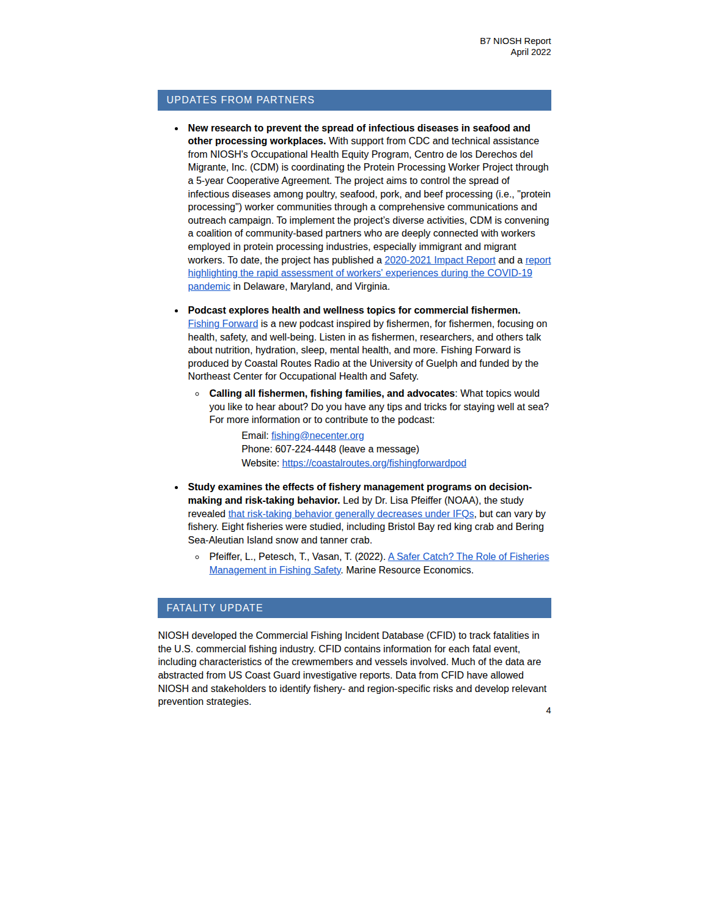B7 NIOSH Report
April 2022
UPDATES FROM PARTNERS
New research to prevent the spread of infectious diseases in seafood and other processing workplaces. With support from CDC and technical assistance from NIOSH's Occupational Health Equity Program, Centro de los Derechos del Migrante, Inc. (CDM) is coordinating the Protein Processing Worker Project through a 5-year Cooperative Agreement. The project aims to control the spread of infectious diseases among poultry, seafood, pork, and beef processing (i.e., "protein processing") worker communities through a comprehensive communications and outreach campaign. To implement the project’s diverse activities, CDM is convening a coalition of community-based partners who are deeply connected with workers employed in protein processing industries, especially immigrant and migrant workers. To date, the project has published a 2020-2021 Impact Report and a report highlighting the rapid assessment of workers' experiences during the COVID-19 pandemic in Delaware, Maryland, and Virginia.
Podcast explores health and wellness topics for commercial fishermen. Fishing Forward is a new podcast inspired by fishermen, for fishermen, focusing on health, safety, and well-being. Listen in as fishermen, researchers, and others talk about nutrition, hydration, sleep, mental health, and more. Fishing Forward is produced by Coastal Routes Radio at the University of Guelph and funded by the Northeast Center for Occupational Health and Safety.
Calling all fishermen, fishing families, and advocates: What topics would you like to hear about? Do you have any tips and tricks for staying well at sea? For more information or to contribute to the podcast:
Email: fishing@necenter.org
Phone: 607-224-4448 (leave a message)
Website: https://coastalroutes.org/fishingforwardpod
Study examines the effects of fishery management programs on decision-making and risk-taking behavior. Led by Dr. Lisa Pfeiffer (NOAA), the study revealed that risk-taking behavior generally decreases under IFQs, but can vary by fishery. Eight fisheries were studied, including Bristol Bay red king crab and Bering Sea-Aleutian Island snow and tanner crab.
Pfeiffer, L., Petesch, T., Vasan, T. (2022). A Safer Catch? The Role of Fisheries Management in Fishing Safety. Marine Resource Economics.
FATALITY UPDATE
NIOSH developed the Commercial Fishing Incident Database (CFID) to track fatalities in the U.S. commercial fishing industry. CFID contains information for each fatal event, including characteristics of the crewmembers and vessels involved. Much of the data are abstracted from US Coast Guard investigative reports. Data from CFID have allowed NIOSH and stakeholders to identify fishery- and region-specific risks and develop relevant prevention strategies.
4